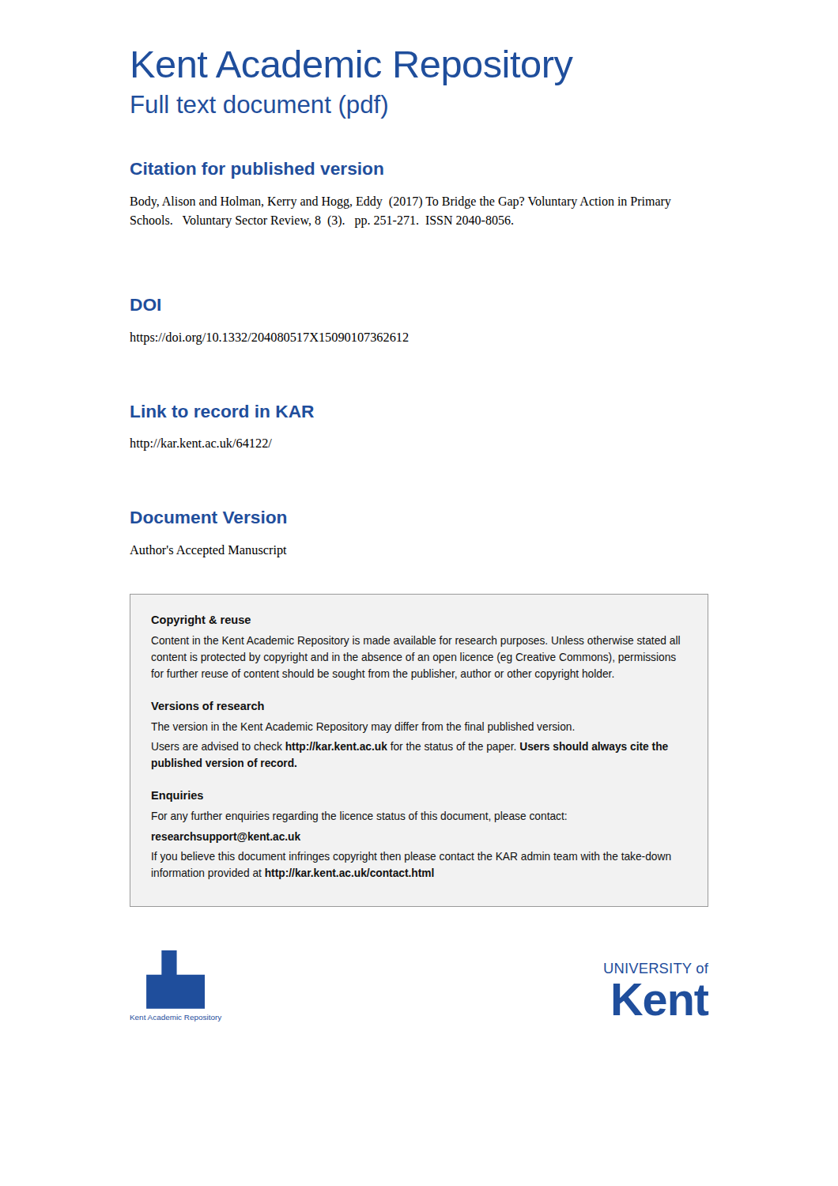Kent Academic Repository
Full text document (pdf)
Citation for published version
Body, Alison and Holman, Kerry and Hogg, Eddy (2017) To Bridge the Gap? Voluntary Action in Primary Schools. Voluntary Sector Review, 8 (3). pp. 251-271. ISSN 2040-8056.
DOI
https://doi.org/10.1332/204080517X15090107362612
Link to record in KAR
http://kar.kent.ac.uk/64122/
Document Version
Author's Accepted Manuscript
Copyright & reuse
Content in the Kent Academic Repository is made available for research purposes. Unless otherwise stated all content is protected by copyright and in the absence of an open licence (eg Creative Commons), permissions for further reuse of content should be sought from the publisher, author or other copyright holder.
Versions of research
The version in the Kent Academic Repository may differ from the final published version.
Users are advised to check http://kar.kent.ac.uk for the status of the paper. Users should always cite the published version of record.
Enquiries
For any further enquiries regarding the licence status of this document, please contact:
researchsupport@kent.ac.uk
If you believe this document infringes copyright then please contact the KAR admin team with the take-down information provided at http://kar.kent.ac.uk/contact.html
Kent Academic Repository
UNIVERSITY of
Kent